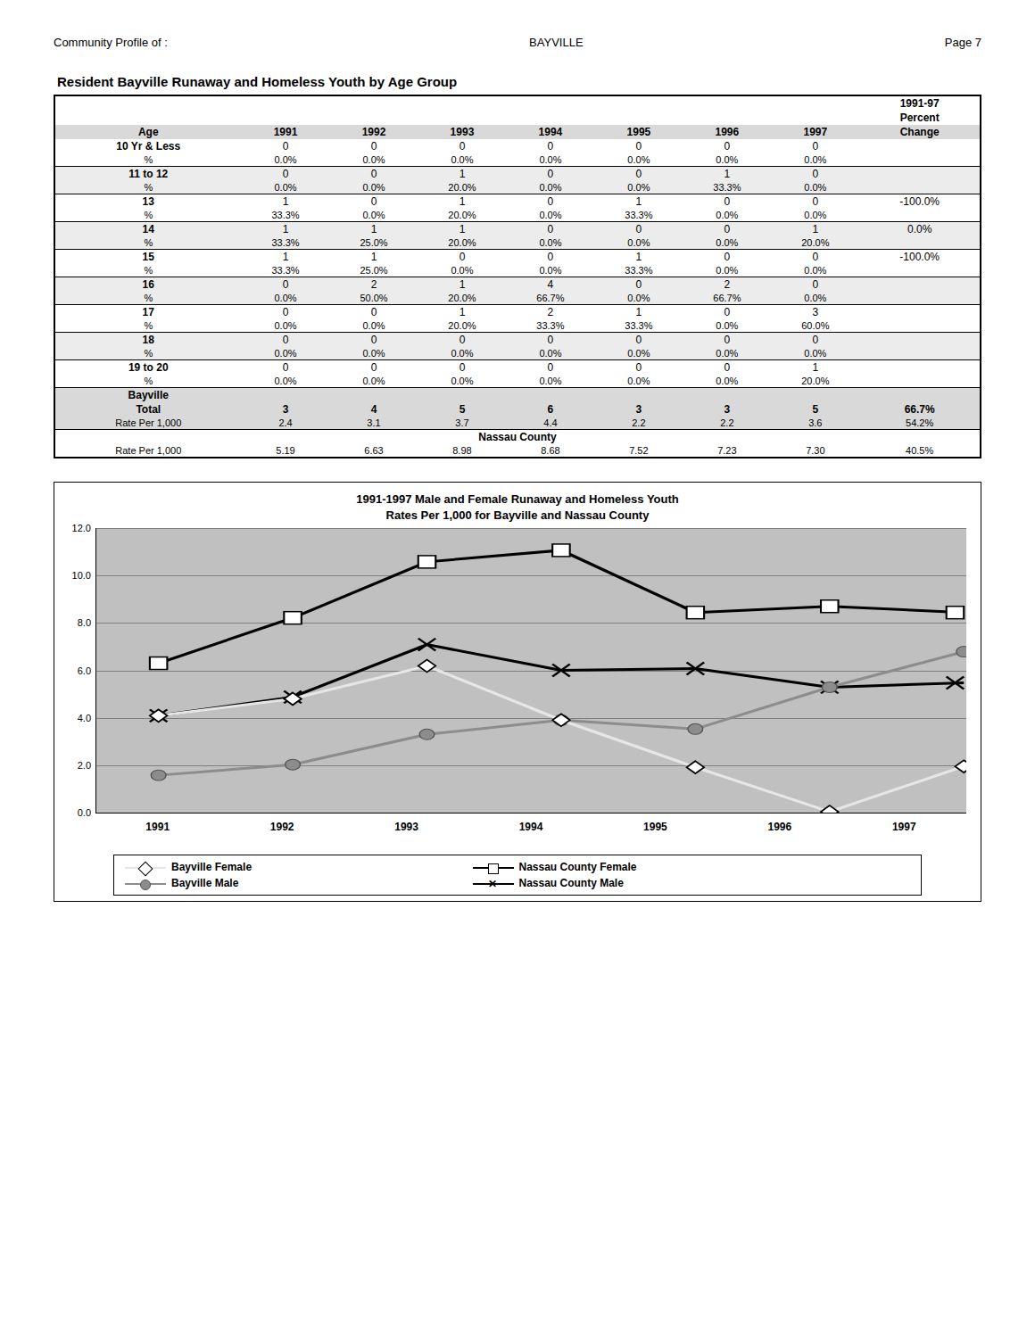Community Profile of :
BAYVILLE
Page 7
Resident Bayville Runaway and Homeless Youth by Age Group
| | | | | | | | | 1991-97 |
| --- | --- | --- | --- | --- | --- | --- | --- | --- |
| | | | | | | | | Percent |
| Age | 1991 | 1992 | 1993 | 1994 | 1995 | 1996 | 1997 | Change |
| 10 Yr & Less | 0 | 0 | 0 | 0 | 0 | 0 | 0 | |
| % | 0.0% | 0.0% | 0.0% | 0.0% | 0.0% | 0.0% | 0.0% | |
| 11 to 12 | 0 | 0 | 1 | 0 | 0 | 1 | 0 | |
| % | 0.0% | 0.0% | 20.0% | 0.0% | 0.0% | 33.3% | 0.0% | |
| 13 | 1 | 0 | 1 | 0 | 1 | 0 | 0 | -100.0% |
| % | 33.3% | 0.0% | 20.0% | 0.0% | 33.3% | 0.0% | 0.0% | |
| 14 | 1 | 1 | 1 | 0 | 0 | 0 | 1 | 0.0% |
| % | 33.3% | 25.0% | 20.0% | 0.0% | 0.0% | 0.0% | 20.0% | |
| 15 | 1 | 1 | 0 | 0 | 1 | 0 | 0 | -100.0% |
| % | 33.3% | 25.0% | 0.0% | 0.0% | 33.3% | 0.0% | 0.0% | |
| 16 | 0 | 2 | 1 | 4 | 0 | 2 | 0 | |
| % | 0.0% | 50.0% | 20.0% | 66.7% | 0.0% | 66.7% | 0.0% | |
| 17 | 0 | 0 | 1 | 2 | 1 | 0 | 3 | |
| % | 0.0% | 0.0% | 20.0% | 33.3% | 33.3% | 0.0% | 60.0% | |
| 18 | 0 | 0 | 0 | 0 | 0 | 0 | 0 | |
| % | 0.0% | 0.0% | 0.0% | 0.0% | 0.0% | 0.0% | 0.0% | |
| 19 to 20 | 0 | 0 | 0 | 0 | 0 | 0 | 1 | |
| % | 0.0% | 0.0% | 0.0% | 0.0% | 0.0% | 0.0% | 20.0% | |
| Bayville | | | | | | | | |
| Total | 3 | 4 | 5 | 6 | 3 | 3 | 5 | 66.7% |
| Rate Per 1,000 | 2.4 | 3.1 | 3.7 | 4.4 | 2.2 | 2.2 | 3.6 | 54.2% |
| Nassau County |
| Rate Per 1,000 | 5.19 | 6.63 | 8.98 | 8.68 | 7.52 | 7.23 | 7.30 | 40.5% |
1991-1997 Male and Female Runaway and Homeless Youth
Rates Per 1,000 for Bayville and Nassau County
12.0
10.0
8.0
6.0
4.0
2.0
0.0
1991199219931994199519961997
| Bayville Female | Nassau County Female |
| Bayville Male | ✕ Nassau County Male |